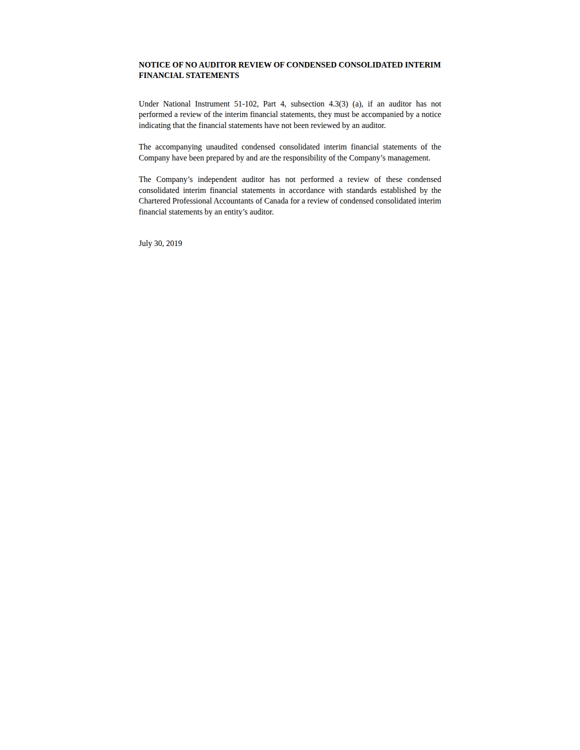NOTICE OF NO AUDITOR REVIEW OF CONDENSED CONSOLIDATED INTERIM FINANCIAL STATEMENTS
Under National Instrument 51-102, Part 4, subsection 4.3(3) (a), if an auditor has not performed a review of the interim financial statements, they must be accompanied by a notice indicating that the financial statements have not been reviewed by an auditor.
The accompanying unaudited condensed consolidated interim financial statements of the Company have been prepared by and are the responsibility of the Company’s management.
The Company’s independent auditor has not performed a review of these condensed consolidated interim financial statements in accordance with standards established by the Chartered Professional Accountants of Canada for a review of condensed consolidated interim financial statements by an entity’s auditor.
July 30, 2019